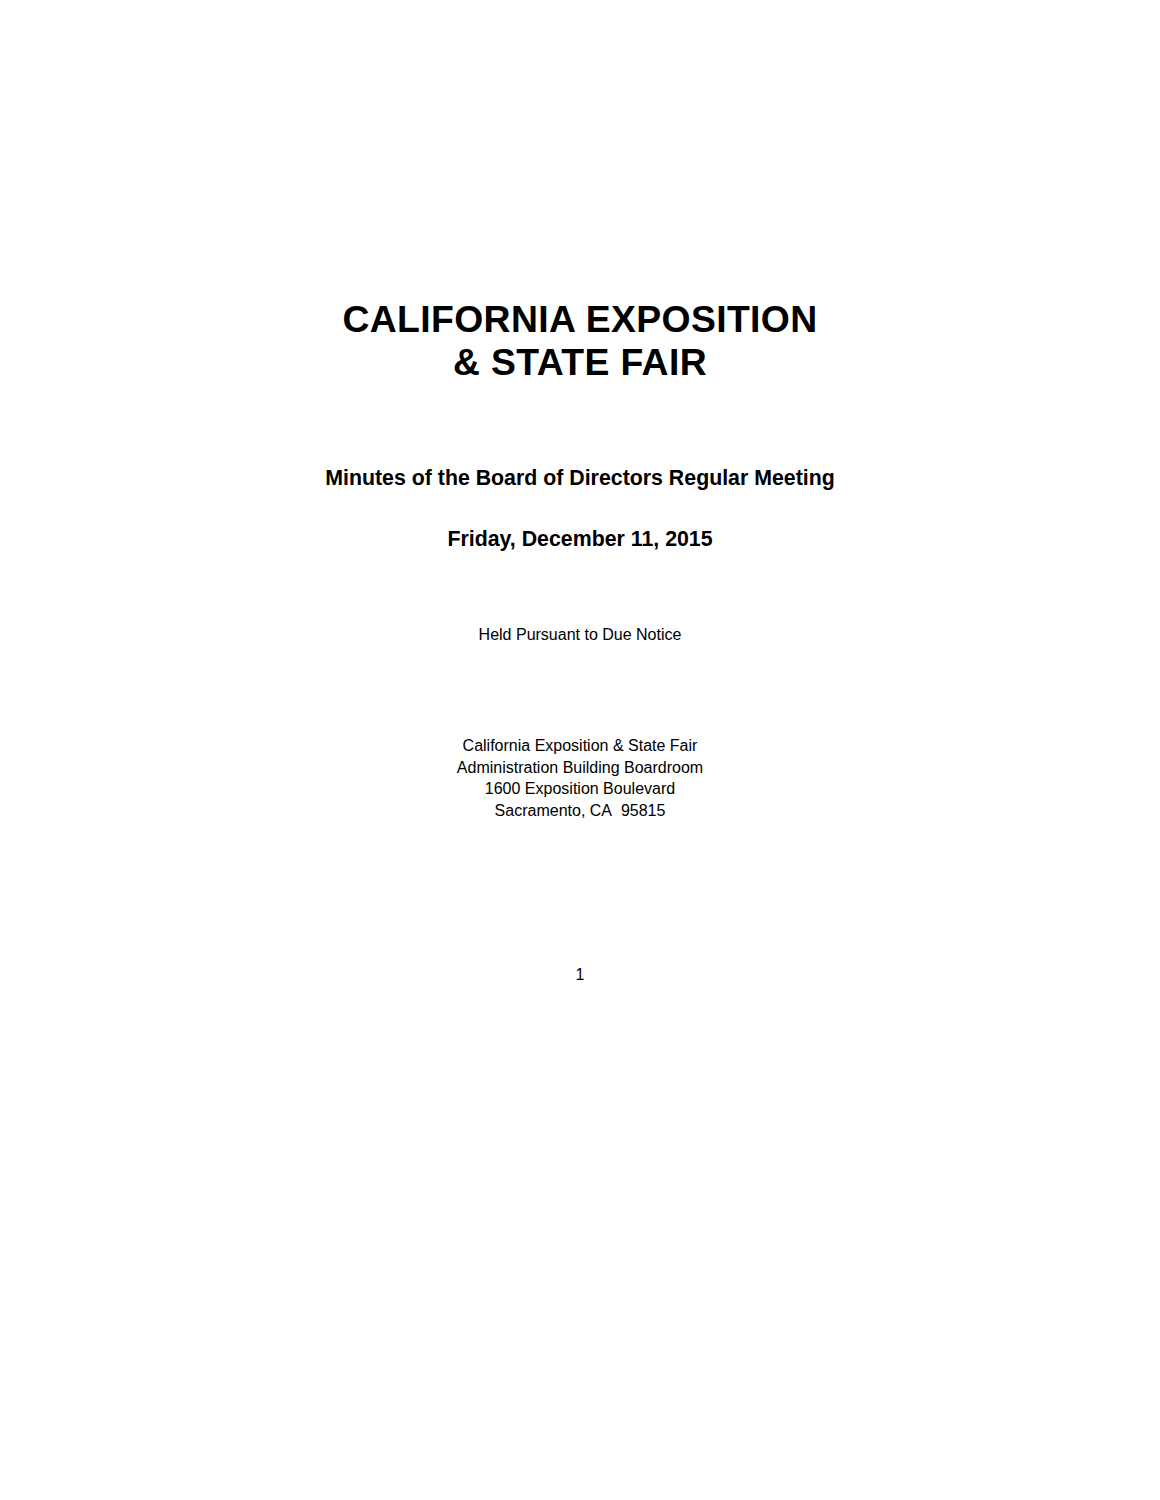CALIFORNIA EXPOSITION& STATE FAIR
Minutes of the Board of Directors Regular Meeting
Friday, December 11, 2015
Held Pursuant to Due Notice
California Exposition & State Fair
Administration Building Boardroom
1600 Exposition Boulevard
Sacramento, CA 95815
1